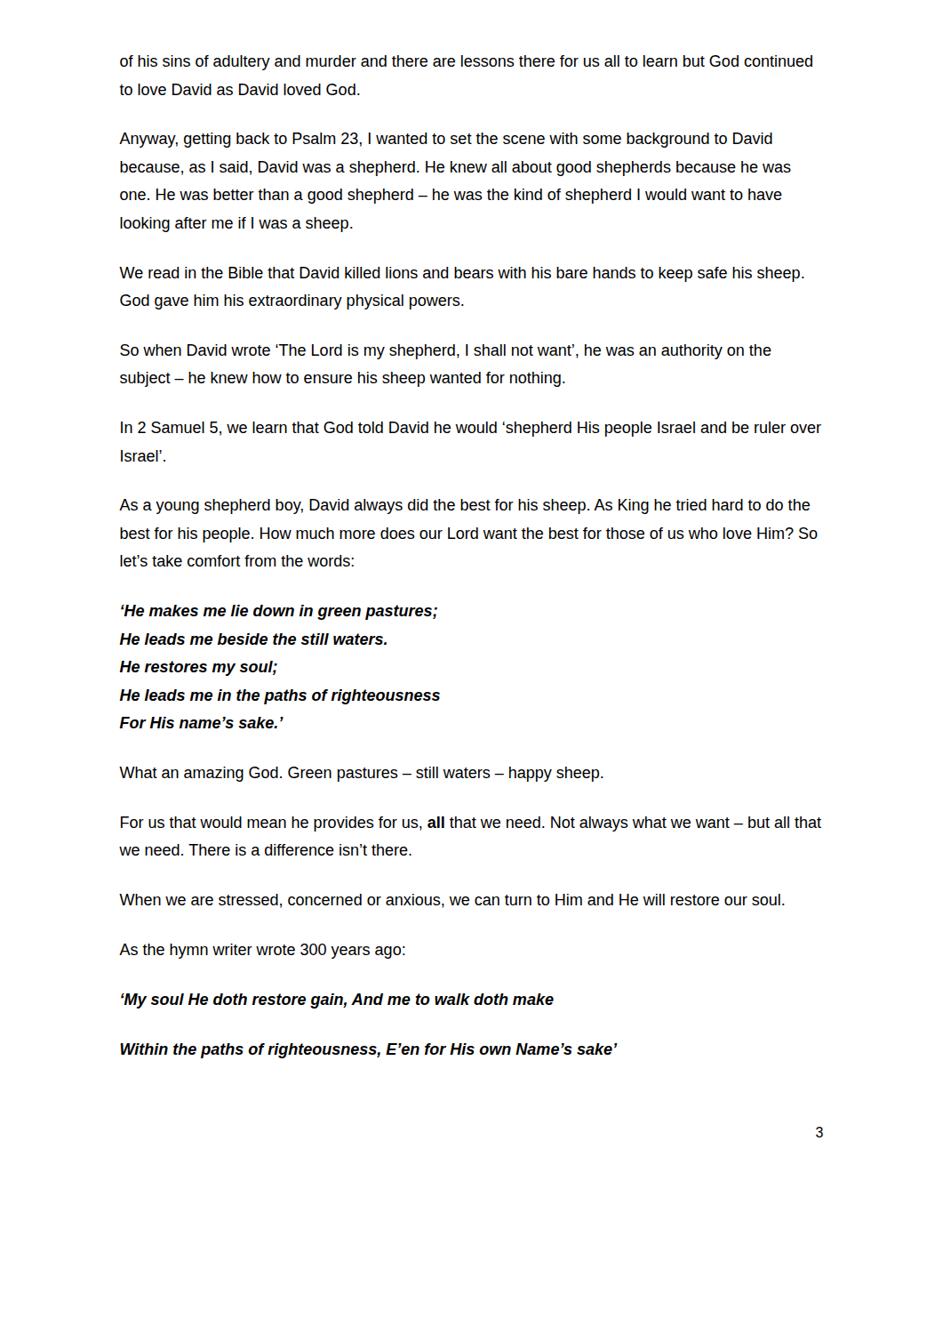of his sins of adultery and murder and there are lessons there for us all to learn but God continued to love David as David loved God.
Anyway, getting back to Psalm 23, I wanted to set the scene with some background to David because, as I said, David was a shepherd. He knew all about good shepherds because he was one. He was better than a good shepherd – he was the kind of shepherd I would want to have looking after me if I was a sheep.
We read in the Bible that David killed lions and bears with his bare hands to keep safe his sheep. God gave him his extraordinary physical powers.
So when David wrote ‘The Lord is my shepherd, I shall not want’, he was an authority on the subject – he knew how to ensure his sheep wanted for nothing.
In 2 Samuel 5, we learn that God told David he would ‘shepherd His people Israel and be ruler over Israel’.
As a young shepherd boy, David always did the best for his sheep. As King he tried hard to do the best for his people. How much more does our Lord want the best for those of us who love Him? So let’s take comfort from the words:
‘He makes me lie down in green pastures; He leads me beside the still waters. He restores my soul; He leads me in the paths of righteousness For His name’s sake.’
What an amazing God. Green pastures – still waters – happy sheep.
For us that would mean he provides for us, all that we need. Not always what we want – but all that we need. There is a difference isn’t there.
When we are stressed, concerned or anxious, we can turn to Him and He will restore our soul.
As the hymn writer wrote 300 years ago:
‘My soul He doth restore gain, And me to walk doth make
Within the paths of righteousness, E’en for His own Name’s sake’
3